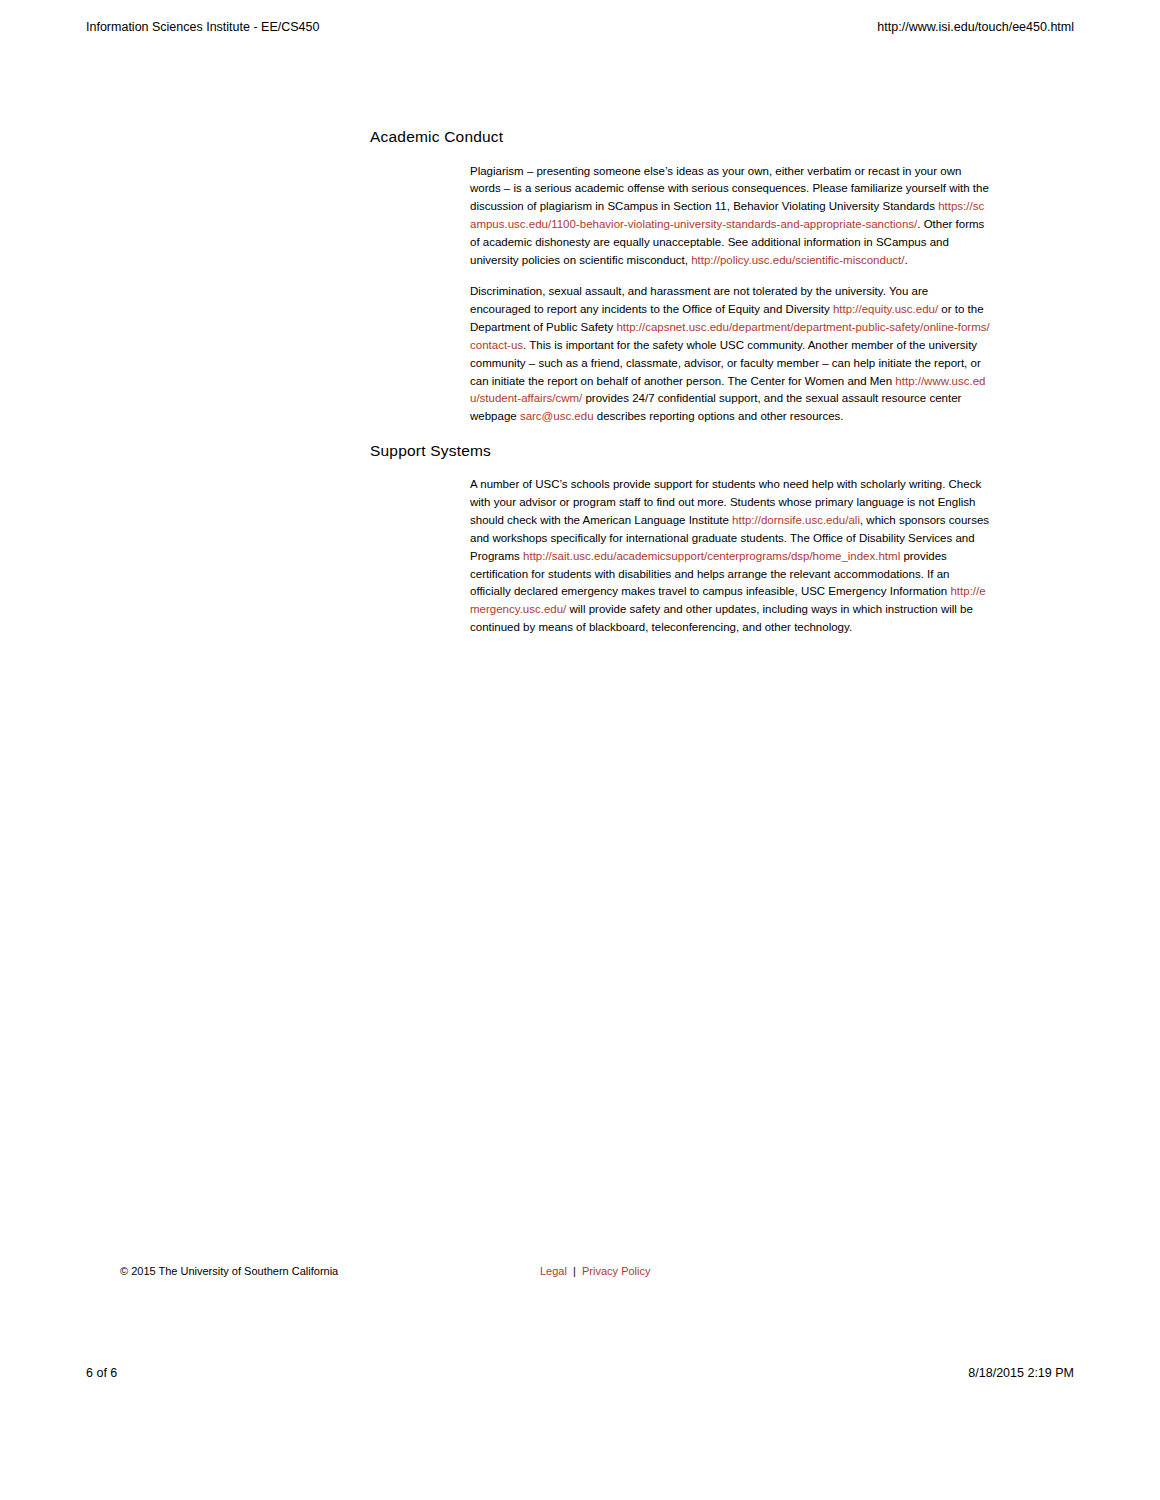Information Sciences Institute - EE/CS450
http://www.isi.edu/touch/ee450.html
Academic Conduct
Plagiarism – presenting someone else’s ideas as your own, either verbatim or recast in your own words – is a serious academic offense with serious consequences. Please familiarize yourself with the discussion of plagiarism in SCampus in Section 11, Behavior Violating University Standards https://scampus.usc.edu/1100-behavior-violating-university-standards-and-appropriate-sanctions/. Other forms of academic dishonesty are equally unacceptable. See additional information in SCampus and university policies on scientific misconduct, http://policy.usc.edu/scientific-misconduct/.
Discrimination, sexual assault, and harassment are not tolerated by the university. You are encouraged to report any incidents to the Office of Equity and Diversity http://equity.usc.edu/ or to the Department of Public Safety http://capsnet.usc.edu/department/department-public-safety/online-forms/contact-us. This is important for the safety whole USC community. Another member of the university community – such as a friend, classmate, advisor, or faculty member – can help initiate the report, or can initiate the report on behalf of another person. The Center for Women and Men http://www.usc.edu/student-affairs/cwm/ provides 24/7 confidential support, and the sexual assault resource center webpage sarc@usc.edu describes reporting options and other resources.
Support Systems
A number of USC’s schools provide support for students who need help with scholarly writing. Check with your advisor or program staff to find out more. Students whose primary language is not English should check with the American Language Institute http://dornsife.usc.edu/ali, which sponsors courses and workshops specifically for international graduate students. The Office of Disability Services and Programs http://sait.usc.edu/academicsupport/centerprograms/dsp/home_index.html provides certification for students with disabilities and helps arrange the relevant accommodations. If an officially declared emergency makes travel to campus infeasible, USC Emergency Information http://emergency.usc.edu/ will provide safety and other updates, including ways in which instruction will be continued by means of blackboard, teleconferencing, and other technology.
© 2015 The University of Southern California
Legal | Privacy Policy
6 of 6
8/18/2015 2:19 PM